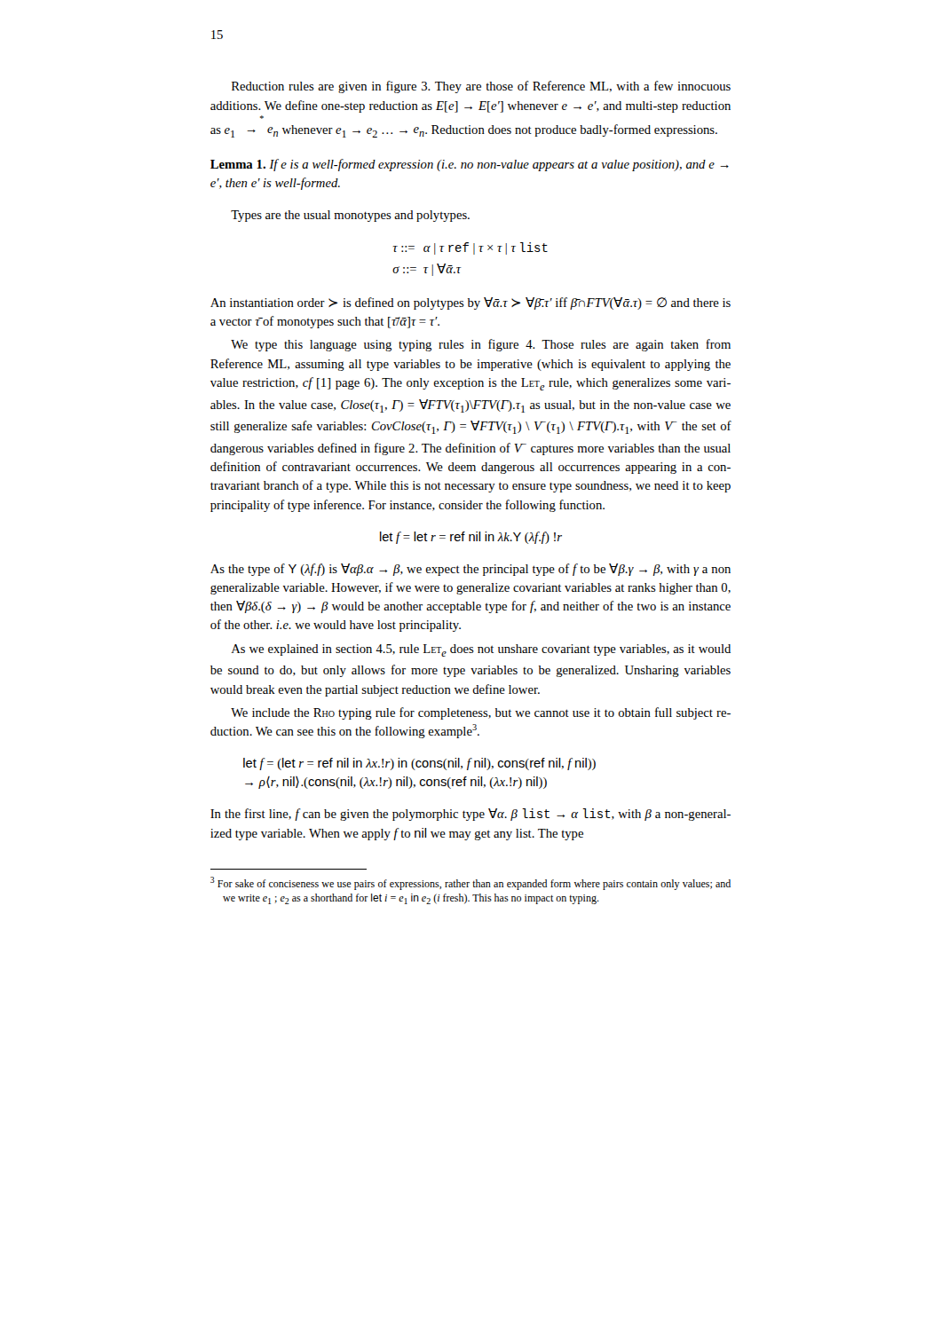15
Reduction rules are given in figure 3. They are those of Reference ML, with a few innocuous additions. We define one-step reduction as E[e] → E[e′] whenever e → e′, and multi-step reduction as e1 *→ en whenever e1 → e2 … → en. Reduction does not produce badly-formed expressions.
Lemma 1. If e is a well-formed expression (i.e. no non-value appears at a value position), and e → e′, then e′ is well-formed.
Types are the usual monotypes and polytypes.
| τ ::= | α / τ ref / τ × τ / τ list |
| σ ::= | τ / ∀ ᾱ . τ |
An instantiation order ≻ is defined on polytypes by ∀ᾱ.τ ≻ ∀β̄.τ′ iff β̄∩FTV(∀ᾱ.τ) = ∅ and there is a vector τ̄ of monotypes such that [τ̄/ᾱ]τ = τ′.
We type this language using typing rules in figure 4. Those rules are again taken from Reference ML, assuming all type variables to be imperative (which is equivalent to applying the value restriction, cf [1] page 6). The only exception is the Lete rule, which generalizes some variables. In the value case, Close(τ1, Γ) = ∀FTV(τ1)\FTV(Γ).τ1 as usual, but in the non-value case we still generalize safe variables: CovClose(τ1, Γ) = ∀FTV(τ1) \ V−(τ1) \ FTV(Γ).τ1, with V− the set of dangerous variables defined in figure 2. The definition of V− captures more variables than the usual definition of contravariant occurrences. We deem dangerous all occurrences appearing in a contravariant branch of a type. While this is not necessary to ensure type soundness, we need it to keep principality of type inference. For instance, consider the following function.
let f = let r = ref nil in λk.Y (λf.f) !r
As the type of Y (λf.f) is ∀αβ.α → β, we expect the principal type of f to be ∀β.γ → β, with γ a non generalizable variable. However, if we were to generalize covariant variables at ranks higher than 0, then ∀βδ.(δ → γ) → β would be another acceptable type for f, and neither of the two is an instance of the other. i.e. we would have lost principality.
As we explained in section 4.5, rule Lete does not unshare covariant type variables, as it would be sound to do, but only allows for more type variables to be generalized. Unsharing variables would break even the partial subject reduction we define lower.
We include the Rho typing rule for completeness, but we cannot use it to obtain full subject reduction. We can see this on the following example3.
let f = (let r = ref nil in λx.!r) in (cons(nil, f nil), cons(ref nil, f nil))
→ ρ⟨r, nil⟩.(cons(nil, (λx.!r) nil), cons(ref nil, (λx.!r) nil))
In the first line, f can be given the polymorphic type ∀α. β list → α list, with β a non-generalized type variable. When we apply f to nil we may get any list. The type
3 For sake of conciseness we use pairs of expressions, rather than an expanded form where pairs contain only values; and we write e1 ; e2 as a shorthand for let i = e1 in e2 (i fresh). This has no impact on typing.